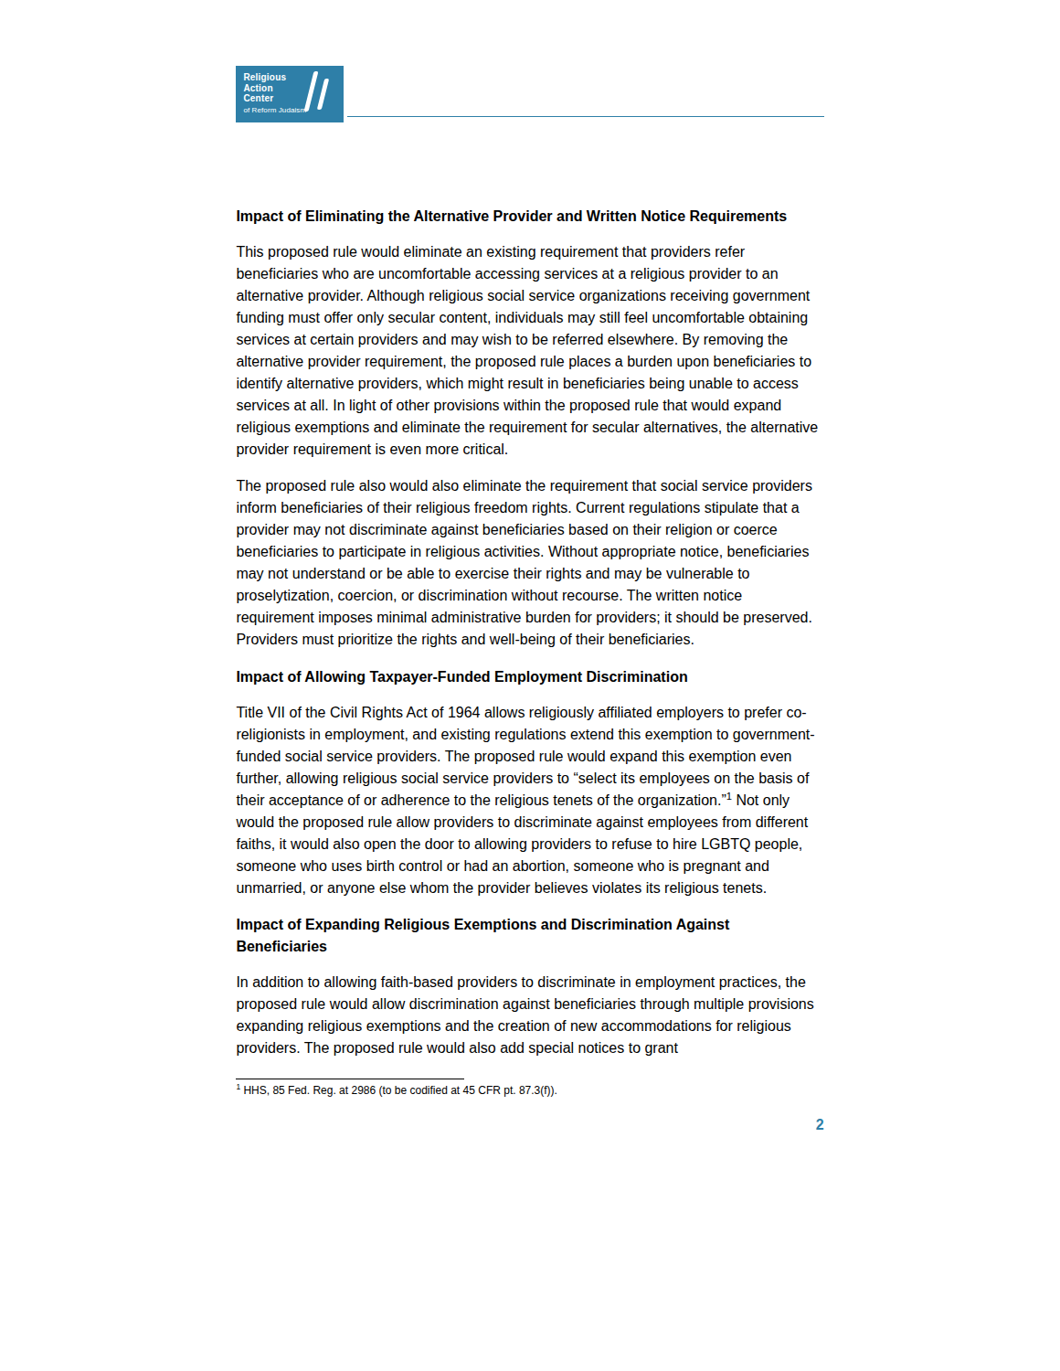Religious
Action
Center
of Reform Judaism
Impact of Eliminating the Alternative Provider and Written Notice Requirements
This proposed rule would eliminate an existing requirement that providers refer beneficiaries who are uncomfortable accessing services at a religious provider to an alternative provider. Although religious social service organizations receiving government funding must offer only secular content, individuals may still feel uncomfortable obtaining services at certain providers and may wish to be referred elsewhere. By removing the alternative provider requirement, the proposed rule places a burden upon beneficiaries to identify alternative providers, which might result in beneficiaries being unable to access services at all. In light of other provisions within the proposed rule that would expand religious exemptions and eliminate the requirement for secular alternatives, the alternative provider requirement is even more critical.
The proposed rule also would also eliminate the requirement that social service providers inform beneficiaries of their religious freedom rights. Current regulations stipulate that a provider may not discriminate against beneficiaries based on their religion or coerce beneficiaries to participate in religious activities. Without appropriate notice, beneficiaries may not understand or be able to exercise their rights and may be vulnerable to proselytization, coercion, or discrimination without recourse. The written notice requirement imposes minimal administrative burden for providers; it should be preserved. Providers must prioritize the rights and well-being of their beneficiaries.
Impact of Allowing Taxpayer-Funded Employment Discrimination
Title VII of the Civil Rights Act of 1964 allows religiously affiliated employers to prefer co-religionists in employment, and existing regulations extend this exemption to government-funded social service providers. The proposed rule would expand this exemption even further, allowing religious social service providers to “select its employees on the basis of their acceptance of or adherence to the religious tenets of the organization.”1 Not only would the proposed rule allow providers to discriminate against employees from different faiths, it would also open the door to allowing providers to refuse to hire LGBTQ people, someone who uses birth control or had an abortion, someone who is pregnant and unmarried, or anyone else whom the provider believes violates its religious tenets.
Impact of Expanding Religious Exemptions and Discrimination Against Beneficiaries
In addition to allowing faith-based providers to discriminate in employment practices, the proposed rule would allow discrimination against beneficiaries through multiple provisions expanding religious exemptions and the creation of new accommodations for religious providers. The proposed rule would also add special notices to grant
1 HHS, 85 Fed. Reg. at 2986 (to be codified at 45 CFR pt. 87.3(f)).
2